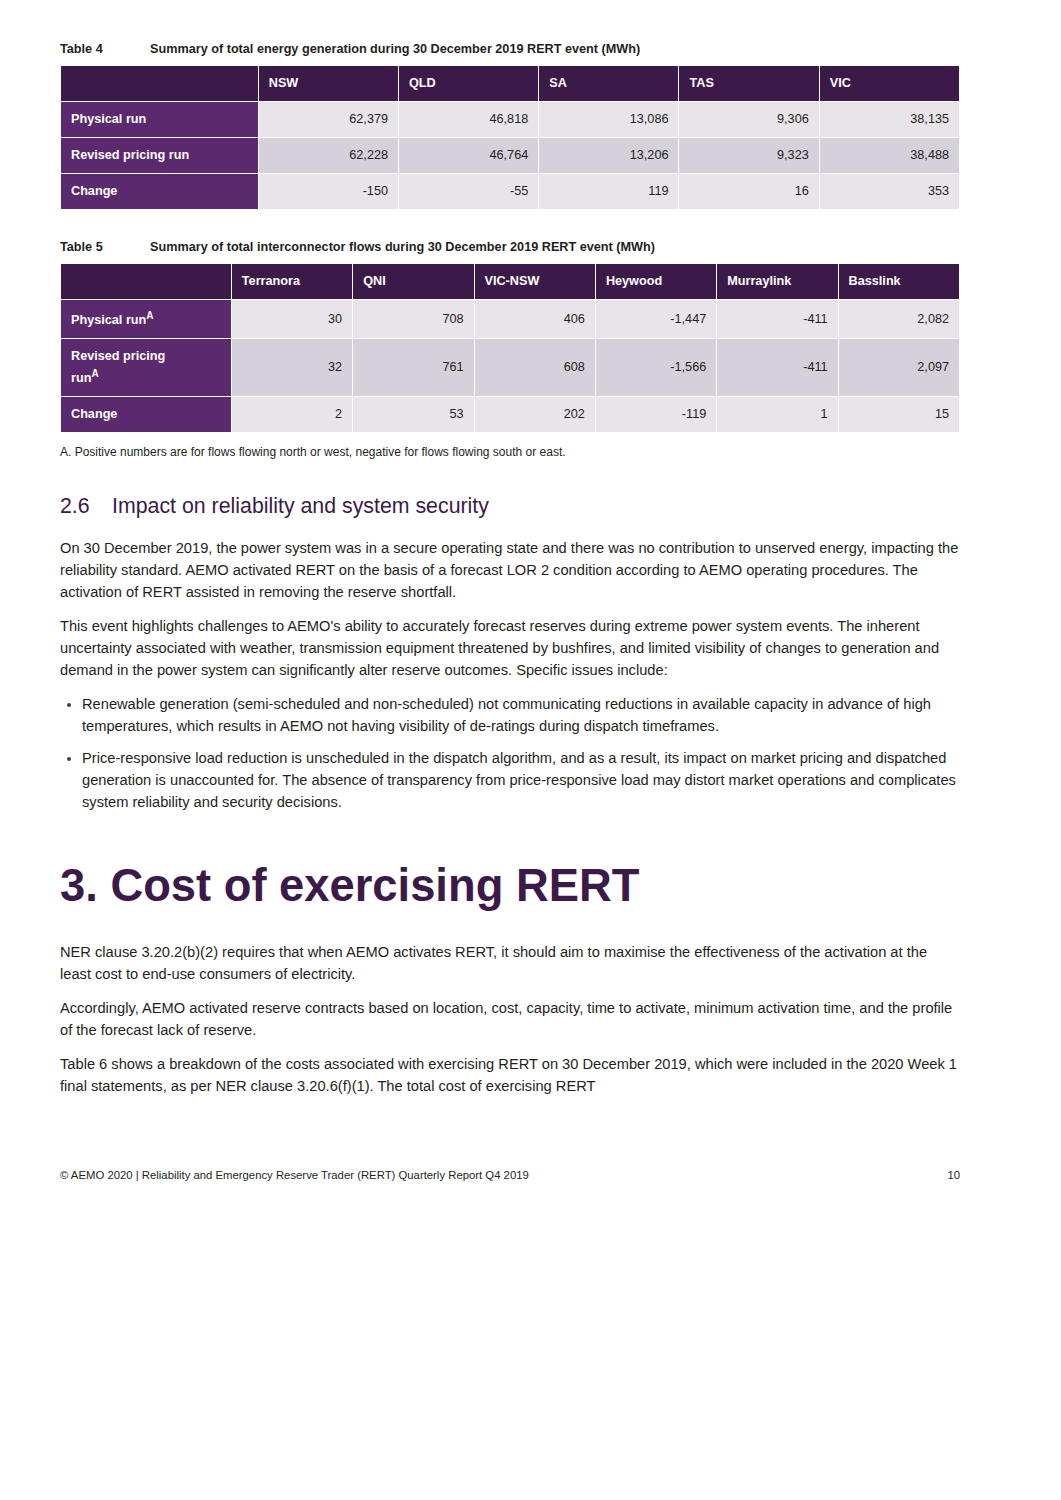Table 4 Summary of total energy generation during 30 December 2019 RERT event (MWh)
| | NSW | QLD | SA | TAS | VIC |
| --- | --- | --- | --- | --- | --- |
| Physical run | 62,379 | 46,818 | 13,086 | 9,306 | 38,135 |
| Revised pricing run | 62,228 | 46,764 | 13,206 | 9,323 | 38,488 |
| Change | -150 | -55 | 119 | 16 | 353 |
Table 5 Summary of total interconnector flows during 30 December 2019 RERT event (MWh)
| | Terranora | QNI | VIC-NSW | Heywood | Murraylink | Basslink |
| --- | --- | --- | --- | --- | --- | --- |
| Physical run A | 30 | 708 | 406 | -1,447 | -411 | 2,082 |
| Revised pricing run A | 32 | 761 | 608 | -1,566 | -411 | 2,097 |
| Change | 2 | 53 | 202 | -119 | 1 | 15 |
A. Positive numbers are for flows flowing north or west, negative for flows flowing south or east.
2.6 Impact on reliability and system security
On 30 December 2019, the power system was in a secure operating state and there was no contribution to unserved energy, impacting the reliability standard. AEMO activated RERT on the basis of a forecast LOR 2 condition according to AEMO operating procedures. The activation of RERT assisted in removing the reserve shortfall.
This event highlights challenges to AEMO's ability to accurately forecast reserves during extreme power system events. The inherent uncertainty associated with weather, transmission equipment threatened by bushfires, and limited visibility of changes to generation and demand in the power system can significantly alter reserve outcomes. Specific issues include:
Renewable generation (semi-scheduled and non-scheduled) not communicating reductions in available capacity in advance of high temperatures, which results in AEMO not having visibility of de-ratings during dispatch timeframes.
Price-responsive load reduction is unscheduled in the dispatch algorithm, and as a result, its impact on market pricing and dispatched generation is unaccounted for. The absence of transparency from price-responsive load may distort market operations and complicates system reliability and security decisions.
3. Cost of exercising RERT
NER clause 3.20.2(b)(2) requires that when AEMO activates RERT, it should aim to maximise the effectiveness of the activation at the least cost to end-use consumers of electricity.
Accordingly, AEMO activated reserve contracts based on location, cost, capacity, time to activate, minimum activation time, and the profile of the forecast lack of reserve.
Table 6 shows a breakdown of the costs associated with exercising RERT on 30 December 2019, which were included in the 2020 Week 1 final statements, as per NER clause 3.20.6(f)(1). The total cost of exercising RERT
© AEMO 2020 | Reliability and Emergency Reserve Trader (RERT) Quarterly Report Q4 2019 10